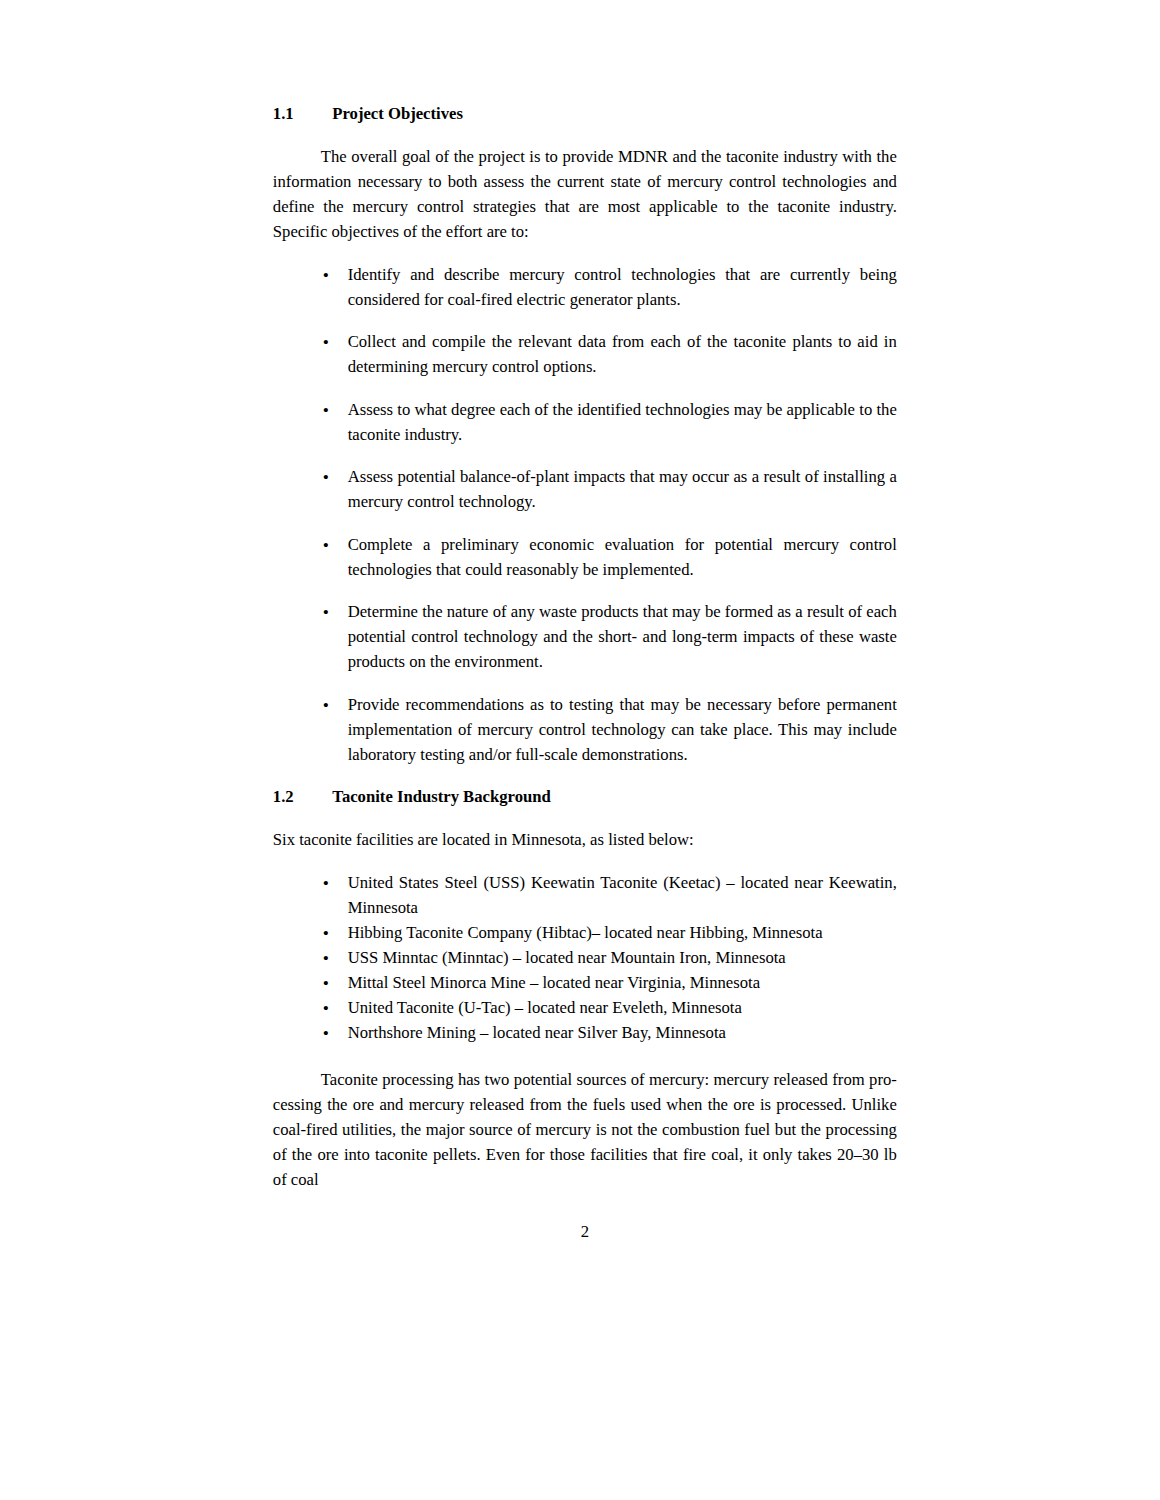1.1 Project Objectives
The overall goal of the project is to provide MDNR and the taconite industry with the information necessary to both assess the current state of mercury control technologies and define the mercury control strategies that are most applicable to the taconite industry. Specific objectives of the effort are to:
Identify and describe mercury control technologies that are currently being considered for coal-fired electric generator plants.
Collect and compile the relevant data from each of the taconite plants to aid in determining mercury control options.
Assess to what degree each of the identified technologies may be applicable to the taconite industry.
Assess potential balance-of-plant impacts that may occur as a result of installing a mercury control technology.
Complete a preliminary economic evaluation for potential mercury control technologies that could reasonably be implemented.
Determine the nature of any waste products that may be formed as a result of each potential control technology and the short- and long-term impacts of these waste products on the environment.
Provide recommendations as to testing that may be necessary before permanent implementation of mercury control technology can take place. This may include laboratory testing and/or full-scale demonstrations.
1.2 Taconite Industry Background
Six taconite facilities are located in Minnesota, as listed below:
United States Steel (USS) Keewatin Taconite (Keetac) – located near Keewatin, Minnesota
Hibbing Taconite Company (Hibtac)– located near Hibbing, Minnesota
USS Minntac (Minntac) – located near Mountain Iron, Minnesota
Mittal Steel Minorca Mine – located near Virginia, Minnesota
United Taconite (U-Tac) – located near Eveleth, Minnesota
Northshore Mining – located near Silver Bay, Minnesota
Taconite processing has two potential sources of mercury: mercury released from processing the ore and mercury released from the fuels used when the ore is processed. Unlike coal-fired utilities, the major source of mercury is not the combustion fuel but the processing of the ore into taconite pellets. Even for those facilities that fire coal, it only takes 20–30 lb of coal
2